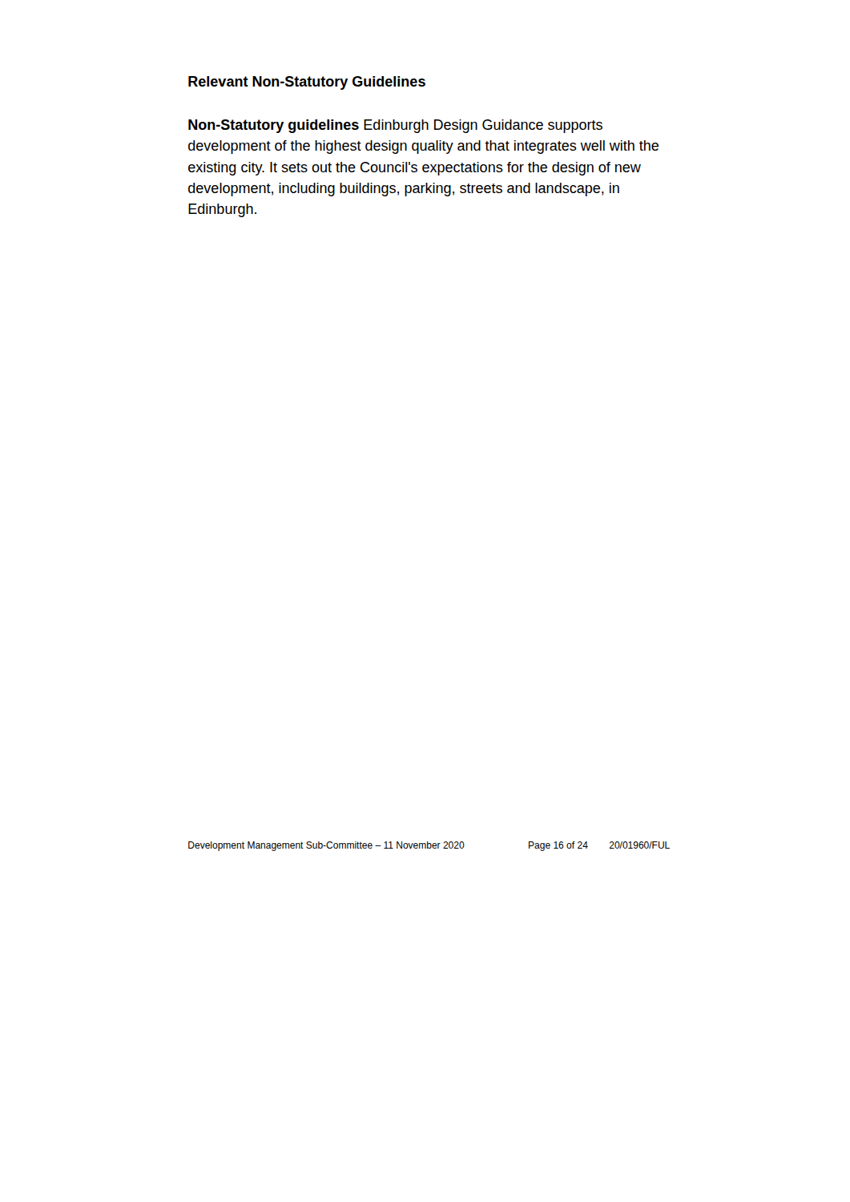Relevant Non-Statutory Guidelines
Non-Statutory guidelines Edinburgh Design Guidance supports development of the highest design quality and that integrates well with the existing city. It sets out the Council's expectations for the design of new development, including buildings, parking, streets and landscape, in Edinburgh.
Development Management Sub-Committee – 11 November 2020 Page 16 of 2420/01960/FUL